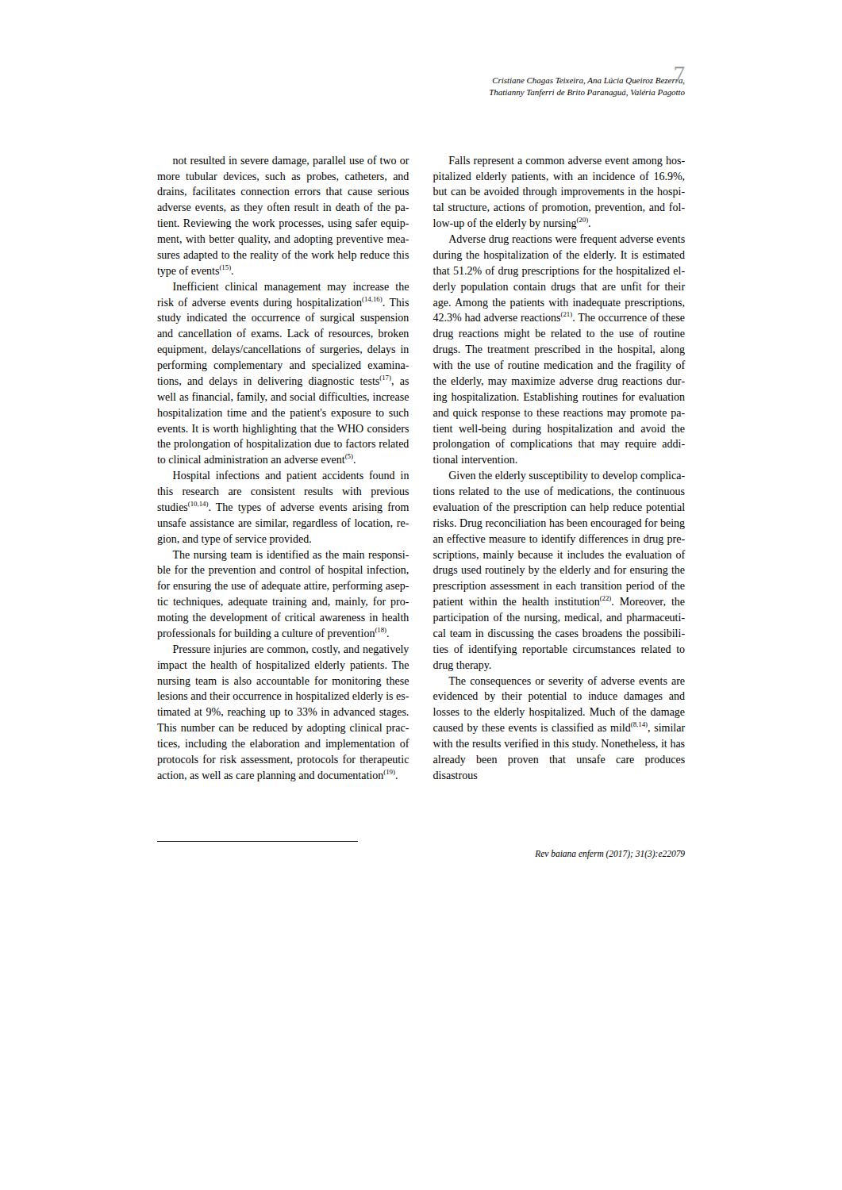7
Cristiane Chagas Teixeira, Ana Lúcia Queiroz Bezerra,
Thatianny Tanferri de Brito Paranaguá, Valéria Pagotto
not resulted in severe damage, parallel use of two or more tubular devices, such as probes, catheters, and drains, facilitates connection errors that cause serious adverse events, as they often result in death of the patient. Reviewing the work processes, using safer equipment, with better quality, and adopting preventive measures adapted to the reality of the work help reduce this type of events(15).
Inefficient clinical management may increase the risk of adverse events during hospitalization(14,16). This study indicated the occurrence of surgical suspension and cancellation of exams. Lack of resources, broken equipment, delays/cancellations of surgeries, delays in performing complementary and specialized examinations, and delays in delivering diagnostic tests(17), as well as financial, family, and social difficulties, increase hospitalization time and the patient's exposure to such events. It is worth highlighting that the WHO considers the prolongation of hospitalization due to factors related to clinical administration an adverse event(5).
Hospital infections and patient accidents found in this research are consistent results with previous studies(10,14). The types of adverse events arising from unsafe assistance are similar, regardless of location, region, and type of service provided.
The nursing team is identified as the main responsible for the prevention and control of hospital infection, for ensuring the use of adequate attire, performing aseptic techniques, adequate training and, mainly, for promoting the development of critical awareness in health professionals for building a culture of prevention(18).
Pressure injuries are common, costly, and negatively impact the health of hospitalized elderly patients. The nursing team is also accountable for monitoring these lesions and their occurrence in hospitalized elderly is estimated at 9%, reaching up to 33% in advanced stages. This number can be reduced by adopting clinical practices, including the elaboration and implementation of protocols for risk assessment, protocols for therapeutic action, as well as care planning and documentation(19).
Falls represent a common adverse event among hospitalized elderly patients, with an incidence of 16.9%, but can be avoided through improvements in the hospital structure, actions of promotion, prevention, and follow-up of the elderly by nursing(20).
Adverse drug reactions were frequent adverse events during the hospitalization of the elderly. It is estimated that 51.2% of drug prescriptions for the hospitalized elderly population contain drugs that are unfit for their age. Among the patients with inadequate prescriptions, 42.3% had adverse reactions(21). The occurrence of these drug reactions might be related to the use of routine drugs. The treatment prescribed in the hospital, along with the use of routine medication and the fragility of the elderly, may maximize adverse drug reactions during hospitalization. Establishing routines for evaluation and quick response to these reactions may promote patient well-being during hospitalization and avoid the prolongation of complications that may require additional intervention.
Given the elderly susceptibility to develop complications related to the use of medications, the continuous evaluation of the prescription can help reduce potential risks. Drug reconciliation has been encouraged for being an effective measure to identify differences in drug prescriptions, mainly because it includes the evaluation of drugs used routinely by the elderly and for ensuring the prescription assessment in each transition period of the patient within the health institution(22). Moreover, the participation of the nursing, medical, and pharmaceutical team in discussing the cases broadens the possibilities of identifying reportable circumstances related to drug therapy.
The consequences or severity of adverse events are evidenced by their potential to induce damages and losses to the elderly hospitalized. Much of the damage caused by these events is classified as mild(8,14), similar with the results verified in this study. Nonetheless, it has already been proven that unsafe care produces disastrous
Rev baiana enferm (2017); 31(3):e22079